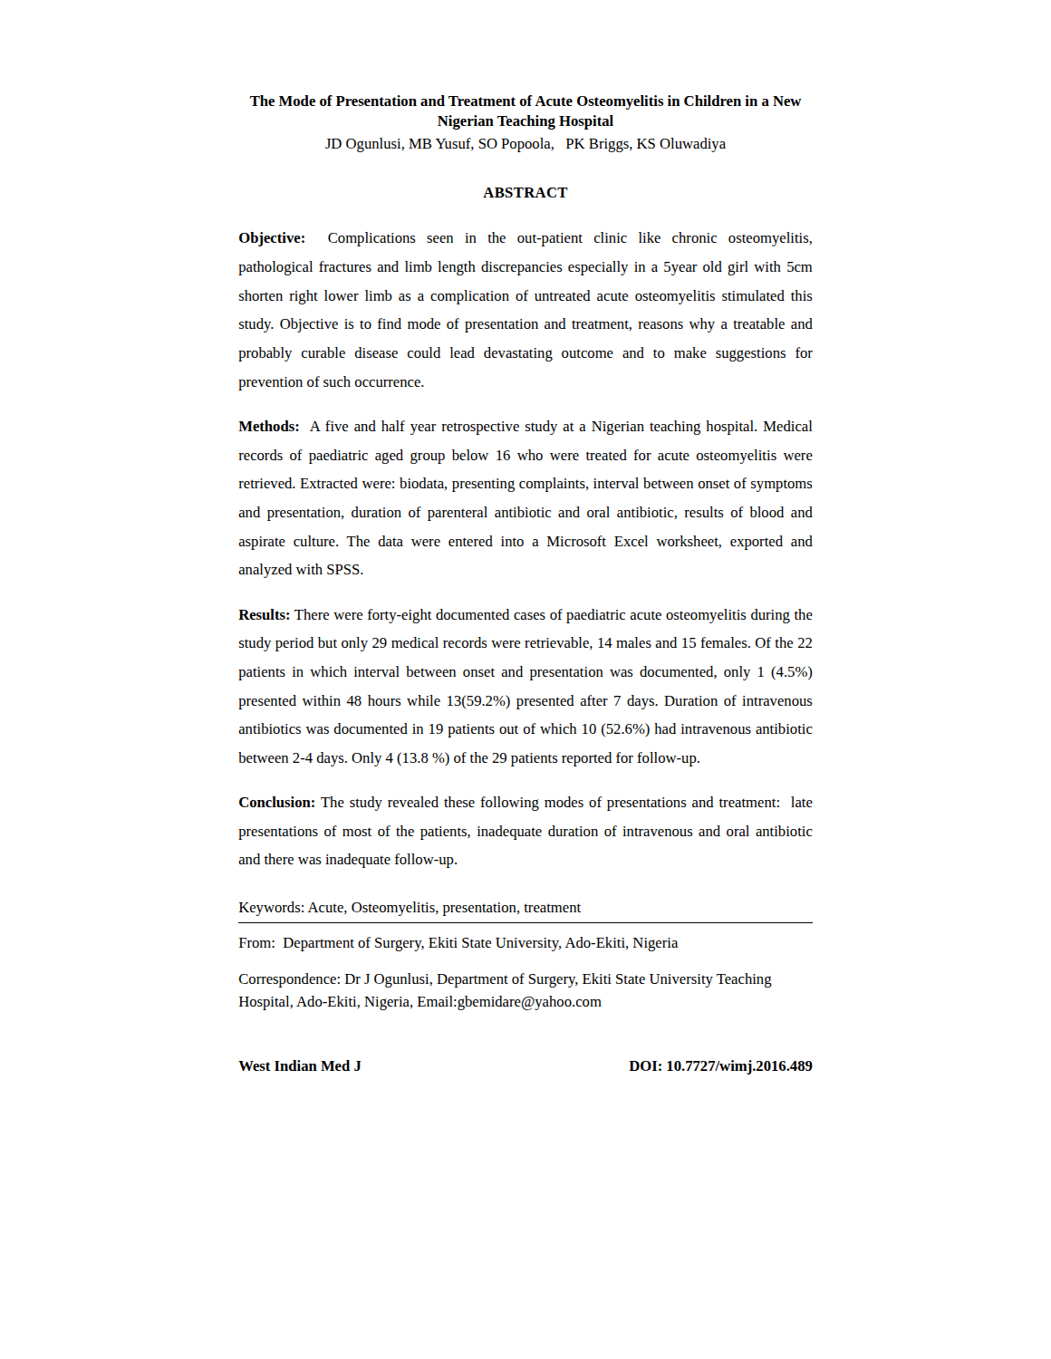The Mode of Presentation and Treatment of Acute Osteomyelitis in Children in a New Nigerian Teaching Hospital
JD Ogunlusi, MB Yusuf, SO Popoola, PK Briggs, KS Oluwadiya
ABSTRACT
Objective: Complications seen in the out-patient clinic like chronic osteomyelitis, pathological fractures and limb length discrepancies especially in a 5year old girl with 5cm shorten right lower limb as a complication of untreated acute osteomyelitis stimulated this study. Objective is to find mode of presentation and treatment, reasons why a treatable and probably curable disease could lead devastating outcome and to make suggestions for prevention of such occurrence.
Methods: A five and half year retrospective study at a Nigerian teaching hospital. Medical records of paediatric aged group below 16 who were treated for acute osteomyelitis were retrieved. Extracted were: biodata, presenting complaints, interval between onset of symptoms and presentation, duration of parenteral antibiotic and oral antibiotic, results of blood and aspirate culture. The data were entered into a Microsoft Excel worksheet, exported and analyzed with SPSS.
Results: There were forty-eight documented cases of paediatric acute osteomyelitis during the study period but only 29 medical records were retrievable, 14 males and 15 females. Of the 22 patients in which interval between onset and presentation was documented, only 1 (4.5%) presented within 48 hours while 13(59.2%) presented after 7 days. Duration of intravenous antibiotics was documented in 19 patients out of which 10 (52.6%) had intravenous antibiotic between 2-4 days. Only 4 (13.8 %) of the 29 patients reported for follow-up.
Conclusion: The study revealed these following modes of presentations and treatment: late presentations of most of the patients, inadequate duration of intravenous and oral antibiotic and there was inadequate follow-up.
Keywords: Acute, Osteomyelitis, presentation, treatment
From: Department of Surgery, Ekiti State University, Ado-Ekiti, Nigeria
Correspondence: Dr J Ogunlusi, Department of Surgery, Ekiti State University Teaching Hospital, Ado-Ekiti, Nigeria, Email:gbemidare@yahoo.com
West Indian Med J DOI: 10.7727/wimj.2016.489